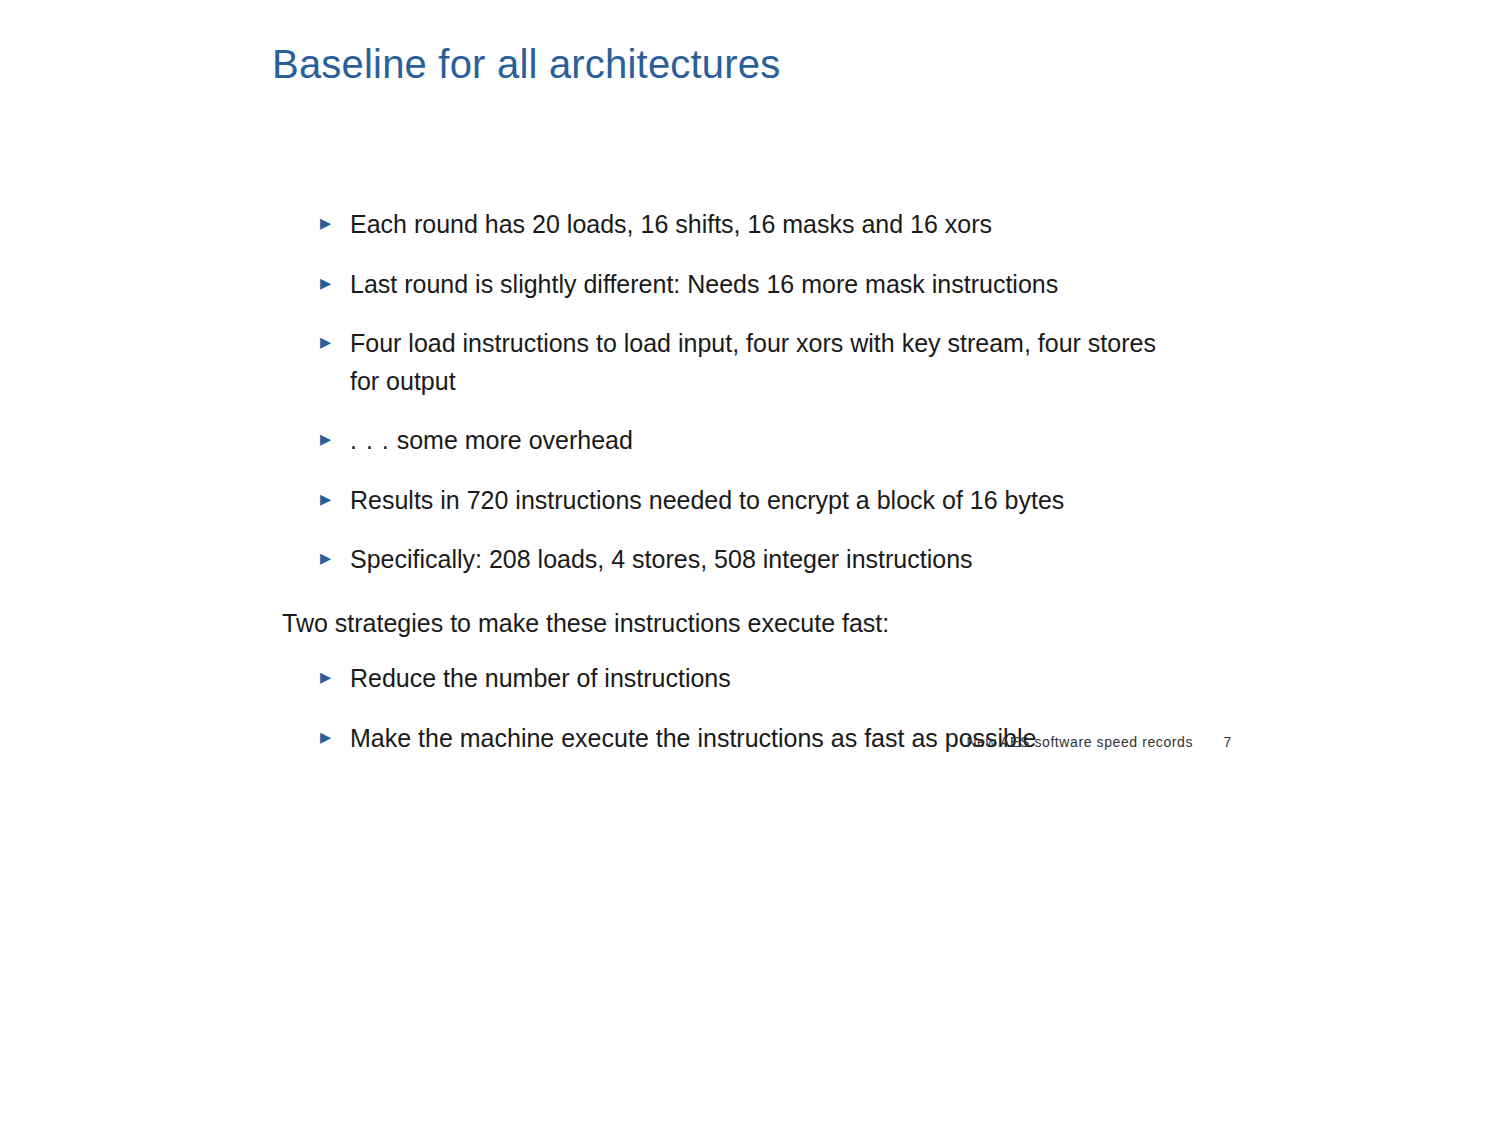Baseline for all architectures
Each round has 20 loads, 16 shifts, 16 masks and 16 xors
Last round is slightly different: Needs 16 more mask instructions
Four load instructions to load input, four xors with key stream, four stores for output
. . . some more overhead
Results in 720 instructions needed to encrypt a block of 16 bytes
Specifically: 208 loads, 4 stores, 508 integer instructions
Two strategies to make these instructions execute fast:
Reduce the number of instructions
Make the machine execute the instructions as fast as possible
New AES software speed records 7